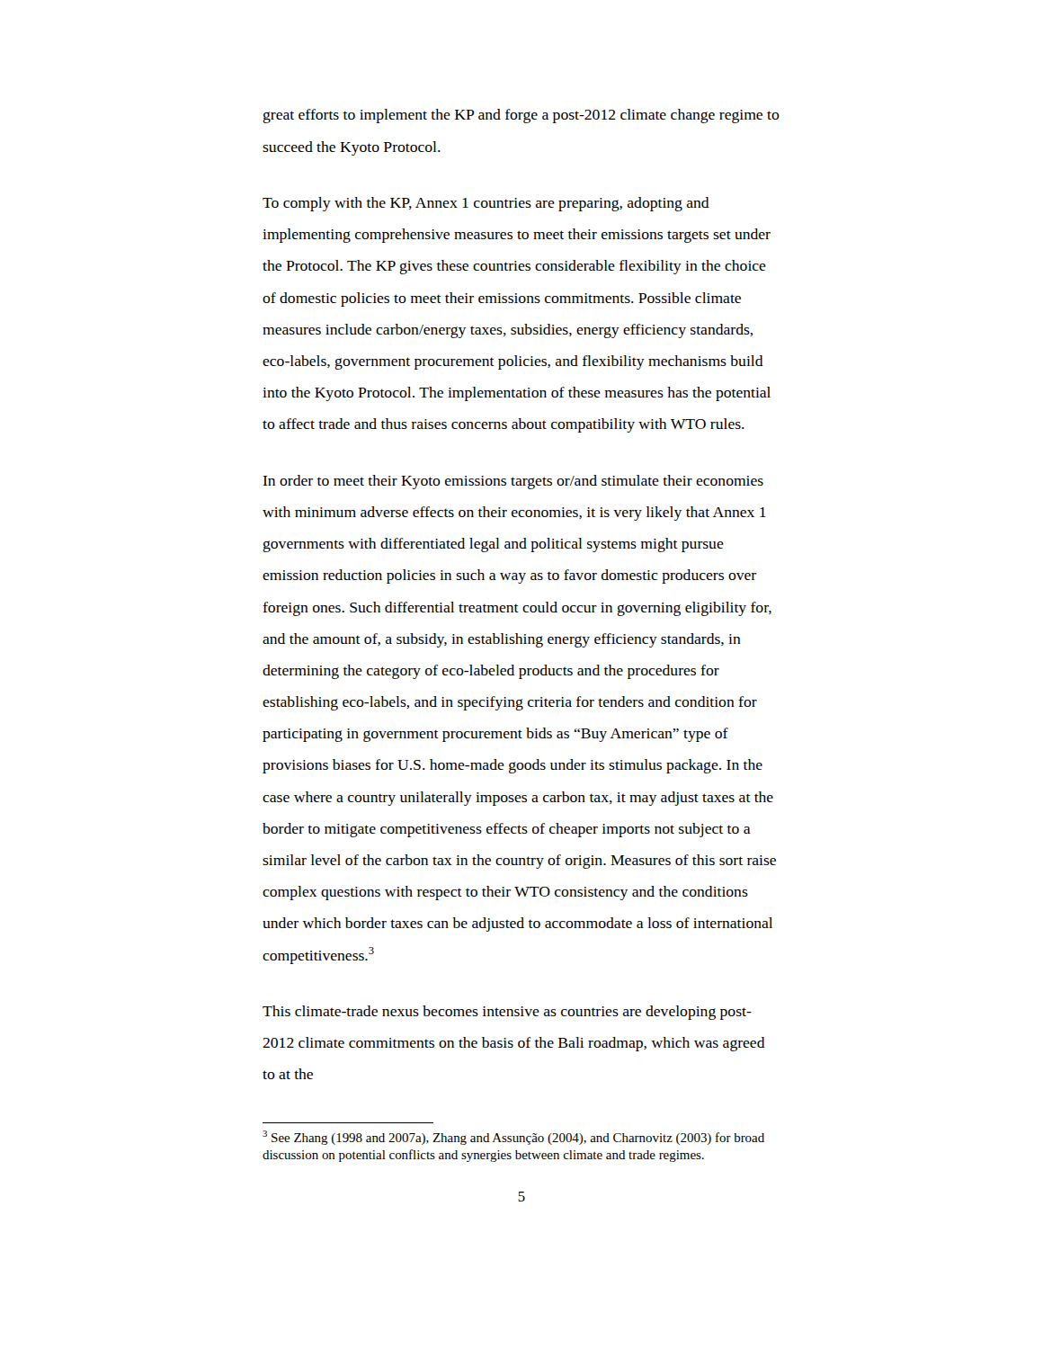great efforts to implement the KP and forge a post-2012 climate change regime to succeed the Kyoto Protocol.
To comply with the KP, Annex 1 countries are preparing, adopting and implementing comprehensive measures to meet their emissions targets set under the Protocol. The KP gives these countries considerable flexibility in the choice of domestic policies to meet their emissions commitments. Possible climate measures include carbon/energy taxes, subsidies, energy efficiency standards, eco-labels, government procurement policies, and flexibility mechanisms build into the Kyoto Protocol. The implementation of these measures has the potential to affect trade and thus raises concerns about compatibility with WTO rules.
In order to meet their Kyoto emissions targets or/and stimulate their economies with minimum adverse effects on their economies, it is very likely that Annex 1 governments with differentiated legal and political systems might pursue emission reduction policies in such a way as to favor domestic producers over foreign ones. Such differential treatment could occur in governing eligibility for, and the amount of, a subsidy, in establishing energy efficiency standards, in determining the category of eco-labeled products and the procedures for establishing eco-labels, and in specifying criteria for tenders and condition for participating in government procurement bids as “Buy American” type of provisions biases for U.S. home-made goods under its stimulus package. In the case where a country unilaterally imposes a carbon tax, it may adjust taxes at the border to mitigate competitiveness effects of cheaper imports not subject to a similar level of the carbon tax in the country of origin. Measures of this sort raise complex questions with respect to their WTO consistency and the conditions under which border taxes can be adjusted to accommodate a loss of international competitiveness.3
This climate-trade nexus becomes intensive as countries are developing post-2012 climate commitments on the basis of the Bali roadmap, which was agreed to at the
3 See Zhang (1998 and 2007a), Zhang and Assunção (2004), and Charnovitz (2003) for broad discussion on potential conflicts and synergies between climate and trade regimes.
5